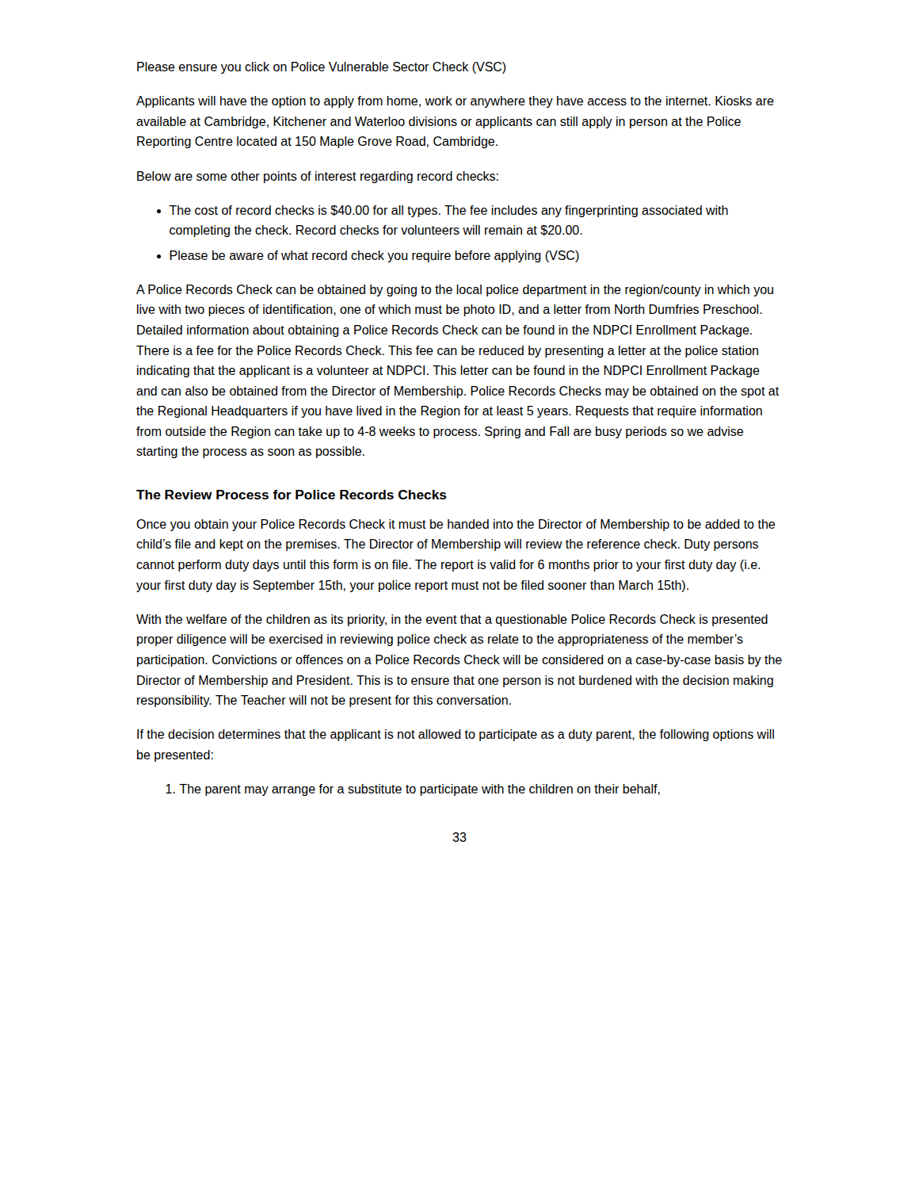Please ensure you click on Police Vulnerable Sector Check (VSC)
Applicants will have the option to apply from home, work or anywhere they have access to the internet. Kiosks are available at Cambridge, Kitchener and Waterloo divisions or applicants can still apply in person at the Police Reporting Centre located at 150 Maple Grove Road, Cambridge.
Below are some other points of interest regarding record checks:
The cost of record checks is $40.00 for all types. The fee includes any fingerprinting associated with completing the check. Record checks for volunteers will remain at $20.00.
Please be aware of what record check you require before applying (VSC)
A Police Records Check can be obtained by going to the local police department in the region/county in which you live with two pieces of identification, one of which must be photo ID, and a letter from North Dumfries Preschool. Detailed information about obtaining a Police Records Check can be found in the NDPCI Enrollment Package. There is a fee for the Police Records Check. This fee can be reduced by presenting a letter at the police station indicating that the applicant is a volunteer at NDPCI. This letter can be found in the NDPCI Enrollment Package and can also be obtained from the Director of Membership. Police Records Checks may be obtained on the spot at the Regional Headquarters if you have lived in the Region for at least 5 years. Requests that require information from outside the Region can take up to 4-8 weeks to process. Spring and Fall are busy periods so we advise starting the process as soon as possible.
The Review Process for Police Records Checks
Once you obtain your Police Records Check it must be handed into the Director of Membership to be added to the child’s file and kept on the premises. The Director of Membership will review the reference check. Duty persons cannot perform duty days until this form is on file. The report is valid for 6 months prior to your first duty day (i.e. your first duty day is September 15th, your police report must not be filed sooner than March 15th).
With the welfare of the children as its priority, in the event that a questionable Police Records Check is presented proper diligence will be exercised in reviewing police check as relate to the appropriateness of the member’s participation. Convictions or offences on a Police Records Check will be considered on a case-by-case basis by the Director of Membership and President. This is to ensure that one person is not burdened with the decision making responsibility. The Teacher will not be present for this conversation.
If the decision determines that the applicant is not allowed to participate as a duty parent, the following options will be presented:
The parent may arrange for a substitute to participate with the children on their behalf,
33